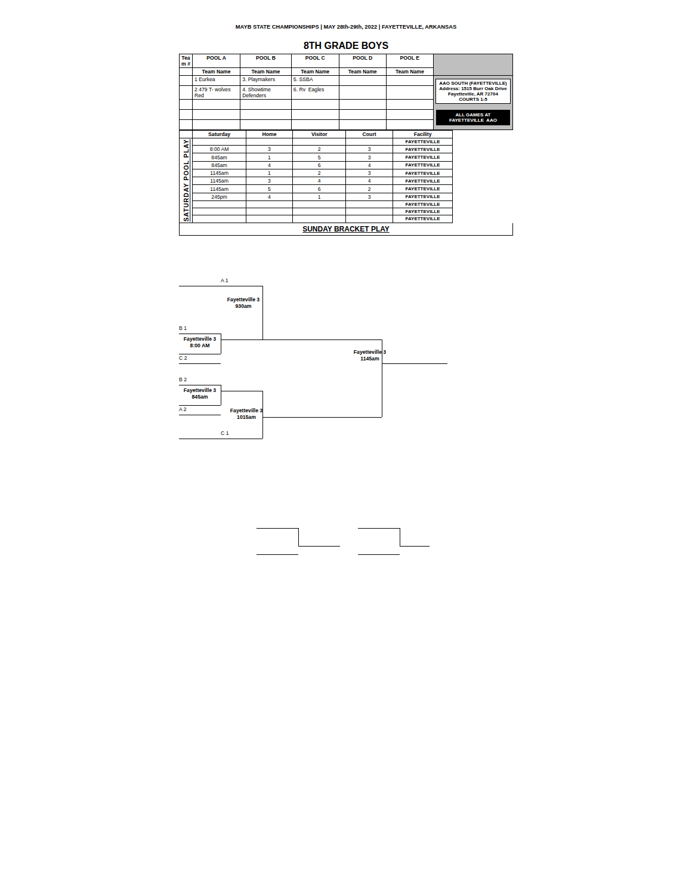MAYB STATE CHAMPIONSHIPS | MAY 28th-29th, 2022 | FAYETTEVILLE, ARKANSAS
8TH GRADE BOYS
| Tea m # | POOL A | POOL B | POOL C | POOL D | POOL E | |
| --- | --- | --- | --- | --- | --- | --- |
| | Team Name | Team Name | Team Name | Team Name | Team Name |
| | 1 Eurkea | 3. Playmakers | 5. SSBA | | | AAO SOUTH (FAYETTEVILLE) Address: 1515 Burr Oak Drive Fayetteville, AR 72704 COURTS 1-5 ALL GAMES AT FAYETTEVILLE AAO |
| | 2 479 T- wolves Red | 4. Showtime Defenders | 6. Rv Eagles | | |
| | Saturday | Home | Visitor | Court | Facility | |
| --- | --- | --- | --- | --- | --- | --- |
| SATURDAY POOL PLAY | | | | | FAYETTEVILLE | |
| 8:00 AM | 3 | 2 | 3 | FAYETTEVILLE | |
| 845am | 1 | 5 | 3 | FAYETTEVILLE | |
| 845am | 4 | 6 | 4 | FAYETTEVILLE | |
| 1145am | 1 | 2 | 3 | FAYETTEVILLE | |
| 1145am | 3 | 4 | 4 | FAYETTEVILLE | |
| 1145am | 5 | 6 | 2 | FAYETTEVILLE | |
| 245pm | 4 | 1 | 3 | FAYETTEVILLE | |
| | | | | FAYETTEVILLE | |
| | | | | FAYETTEVILLE | |
| | | | | FAYETTEVILLE | |
SUNDAY BRACKET PLAY
A 1
Fayetteville 3
930am
B 1
Fayetteville 3
8:00 AM
C 2
Fayetteville 3
1145am
B 2
Fayetteville 3
845am
A 2
Fayetteville 3
1015am
C 1